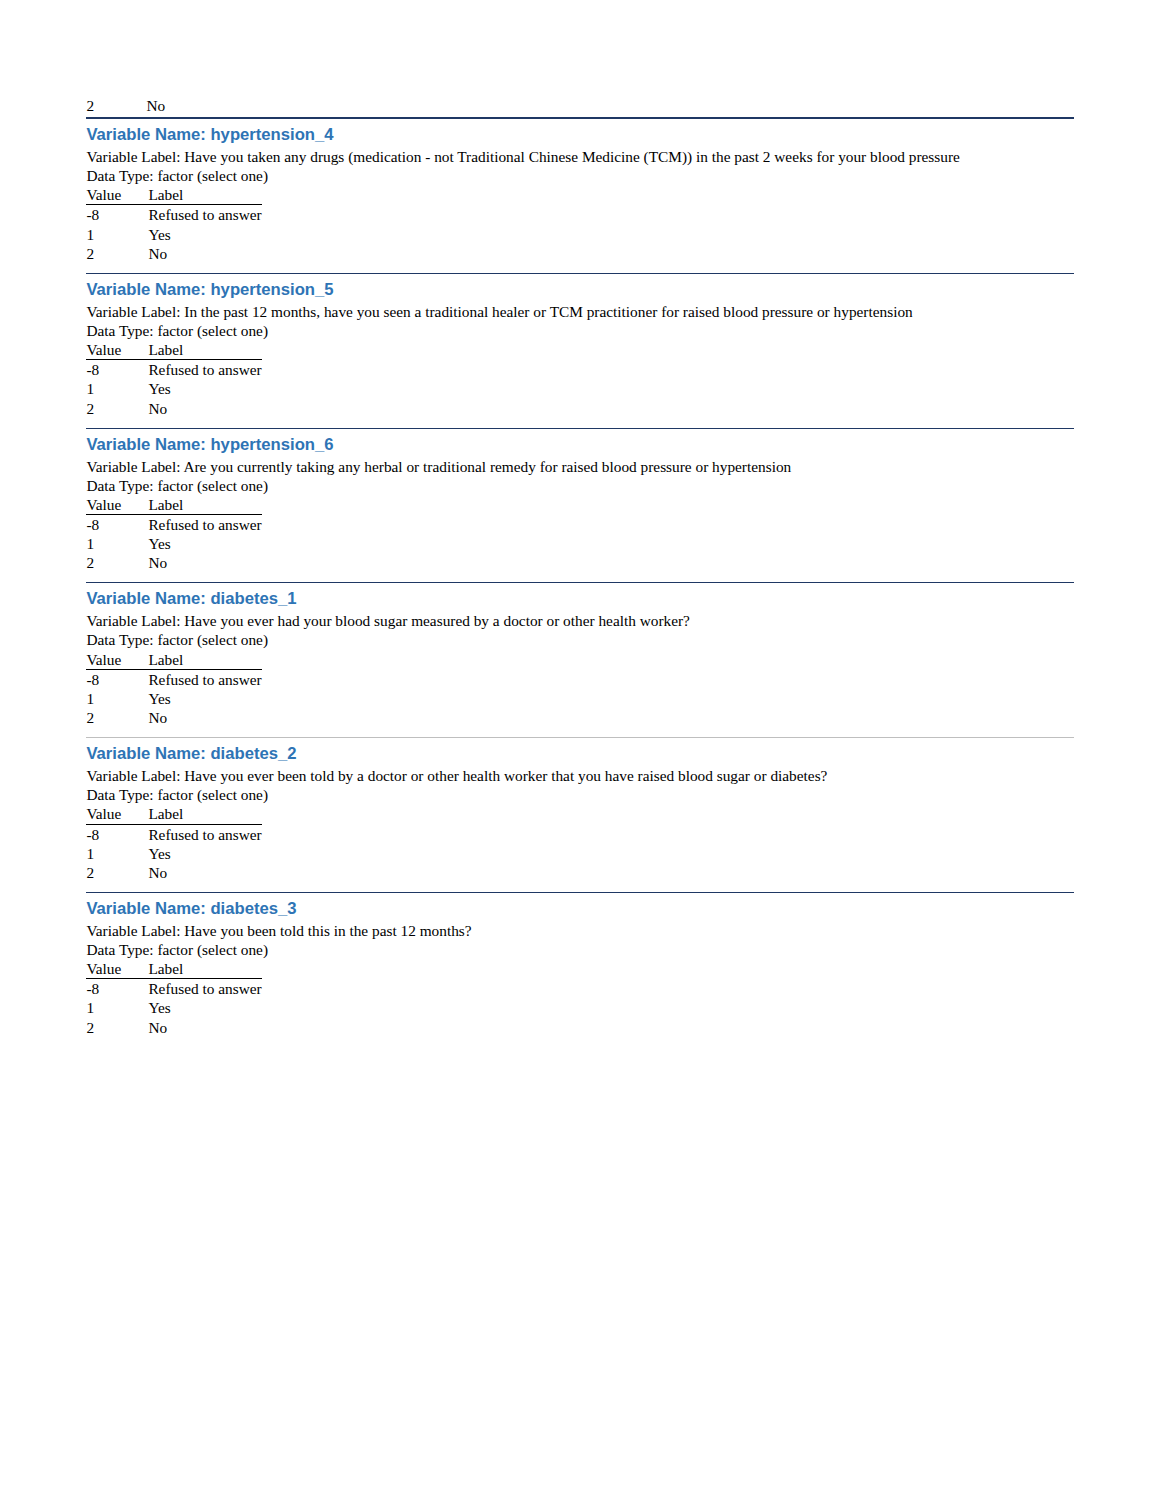2
No
Variable Name: hypertension_4
Variable Label: Have you taken any drugs (medication - not Traditional Chinese Medicine (TCM)) in the past 2 weeks for your blood pressure
Data Type: factor (select one)
| Value | Label |
| -8 | Refused to answer |
| 1 | Yes |
| 2 | No |
Variable Name: hypertension_5
Variable Label: In the past 12 months, have you seen a traditional healer or TCM practitioner for raised blood pressure or hypertension
Data Type: factor (select one)
| Value | Label |
| -8 | Refused to answer |
| 1 | Yes |
| 2 | No |
Variable Name: hypertension_6
Variable Label: Are you currently taking any herbal or traditional remedy for raised blood pressure or hypertension
Data Type: factor (select one)
| Value | Label |
| -8 | Refused to answer |
| 1 | Yes |
| 2 | No |
Variable Name: diabetes_1
Variable Label: Have you ever had your blood sugar measured by a doctor or other health worker?
Data Type: factor (select one)
| Value | Label |
| -8 | Refused to answer |
| 1 | Yes |
| 2 | No |
Variable Name: diabetes_2
Variable Label: Have you ever been told by a doctor or other health worker that you have raised blood sugar or diabetes?
Data Type: factor (select one)
| Value | Label |
| -8 | Refused to answer |
| 1 | Yes |
| 2 | No |
Variable Name: diabetes_3
Variable Label: Have you been told this in the past 12 months?
Data Type: factor (select one)
| Value | Label |
| -8 | Refused to answer |
| 1 | Yes |
| 2 | No |